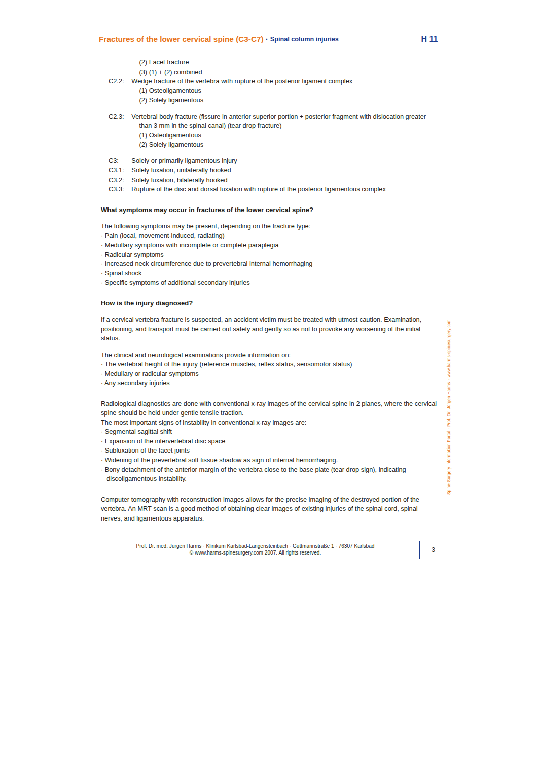Spine Surgery Information Portal · Prof. Dr. Jürgen Harms · www.harms-spinesurgery.com
Fractures of the lower cervical spine (C3-C7) · Spinal column injuries
H 11
(2) Facet fracture
(3) (1) + (2) combined
C2.2:
Wedge fracture of the vertebra with rupture of the posterior ligament complex
(1) Osteoligamentous
(2) Solely ligamentous
C2.3:
Vertebral body fracture (fissure in anterior superior portion + posterior fragment with dislocation greater
than 3 mm in the spinal canal) (tear drop fracture)
(1) Osteoligamentous
(2) Solely ligamentous
C3:
Solely or primarily ligamentous injury
C3.1:
Solely luxation, unilaterally hooked
C3.2:
Solely luxation, bilaterally hooked
C3.3:
Rupture of the disc and dorsal luxation with rupture of the posterior ligamentous complex
What symptoms may occur in fractures of the lower cervical spine?
The following symptoms may be present, depending on the fracture type:
Pain (local, movement-induced, radiating)
Medullary symptoms with incomplete or complete paraplegia
Radicular symptoms
Increased neck circumference due to prevertebral internal hemorrhaging
Spinal shock
Specific symptoms of additional secondary injuries
How is the injury diagnosed?
If a cervical vertebra fracture is suspected, an accident victim must be treated with utmost caution. Examination, positioning, and transport must be carried out safety and gently so as not to provoke any worsening of the initial status.
The clinical and neurological examinations provide information on:
The vertebral height of the injury (reference muscles, reflex status, sensomotor status)
Medullary or radicular symptoms
Any secondary injuries
Radiological diagnostics are done with conventional x-ray images of the cervical spine in 2 planes, where the cervical spine should be held under gentle tensile traction.
The most important signs of instability in conventional x-ray images are:
Segmental sagittal shift
Expansion of the intervertebral disc space
Subluxation of the facet joints
Widening of the prevertebral soft tissue shadow as sign of internal hemorrhaging.
Bony detachment of the anterior margin of the vertebra close to the base plate (tear drop sign), indicating
discoligamentous instability.
Computer tomography with reconstruction images allows for the precise imaging of the destroyed portion of the vertebra. An MRT scan is a good method of obtaining clear images of existing injuries of the spinal cord, spinal nerves, and ligamentous apparatus.
Prof. Dr. med. Jürgen Harms · Klinikum Karlsbad-Langensteinbach · Guttmannstraße 1 · 76307 Karlsbad
© www.harms-spinesurgery.com 2007. All rights reserved.
3